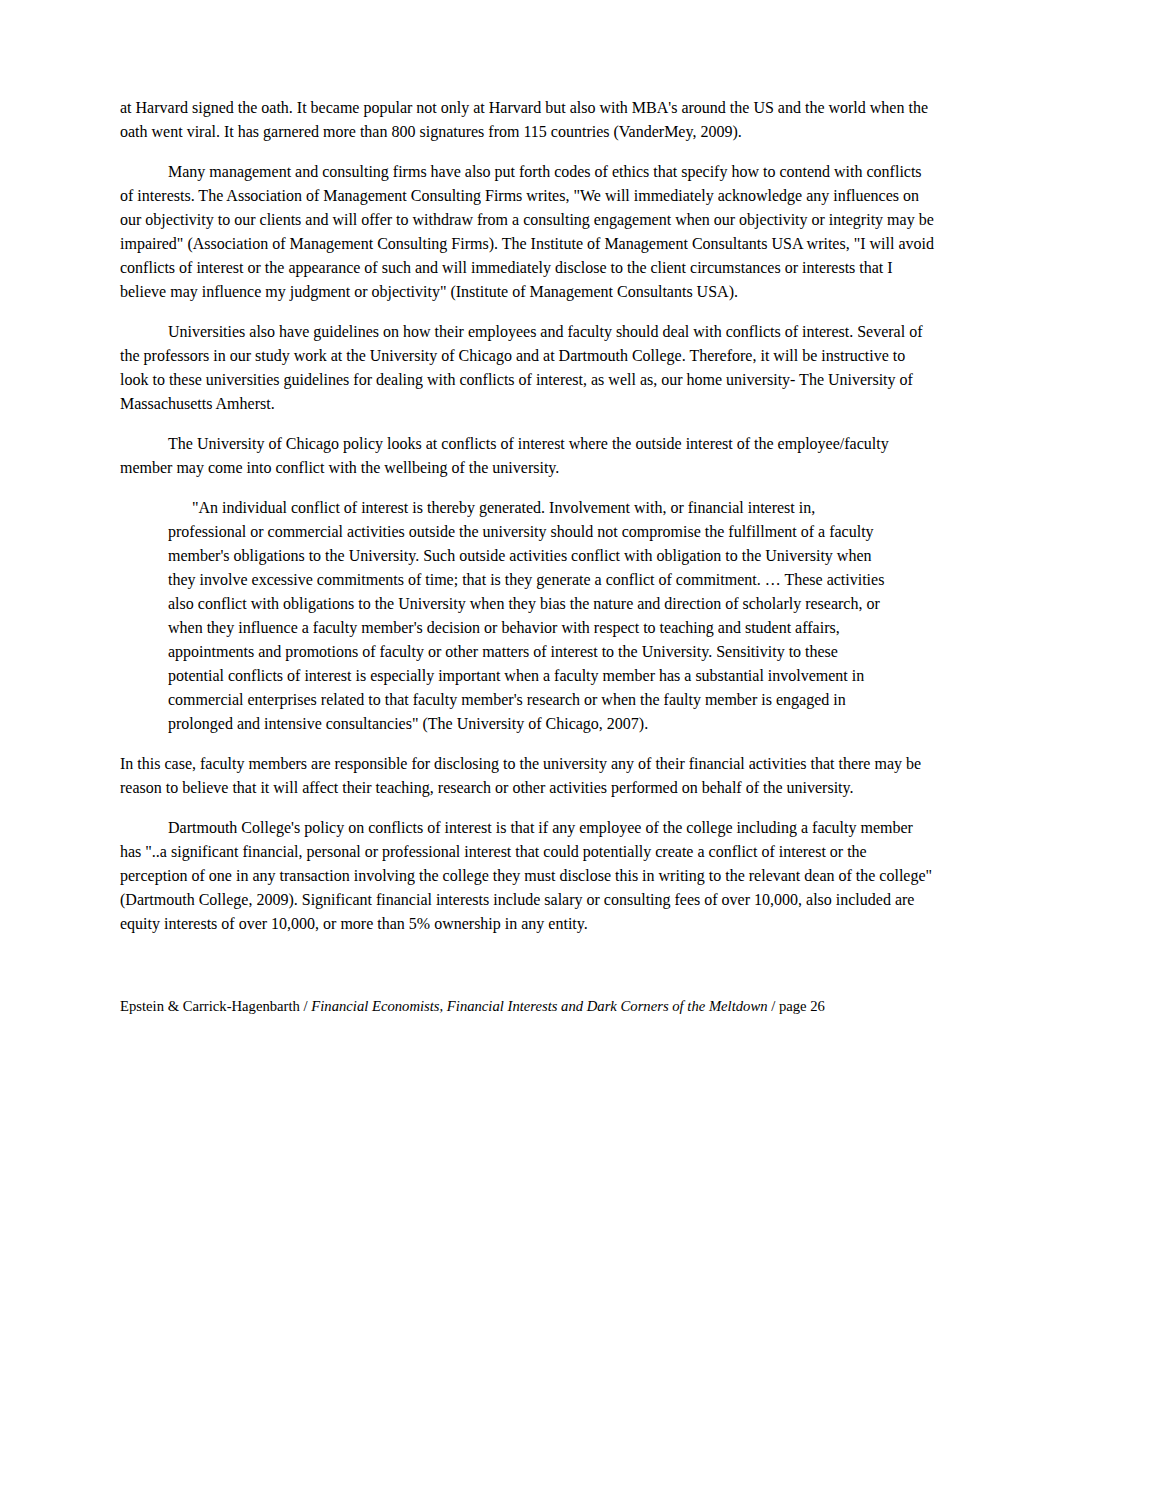at Harvard signed the oath. It became popular not only at Harvard but also with MBA's around the US and the world when the oath went viral. It has garnered more than 800 signatures from 115 countries (VanderMey, 2009).
Many management and consulting firms have also put forth codes of ethics that specify how to contend with conflicts of interests. The Association of Management Consulting Firms writes, "We will immediately acknowledge any influences on our objectivity to our clients and will offer to withdraw from a consulting engagement when our objectivity or integrity may be impaired" (Association of Management Consulting Firms). The Institute of Management Consultants USA writes, "I will avoid conflicts of interest or the appearance of such and will immediately disclose to the client circumstances or interests that I believe may influence my judgment or objectivity" (Institute of Management Consultants USA).
Universities also have guidelines on how their employees and faculty should deal with conflicts of interest. Several of the professors in our study work at the University of Chicago and at Dartmouth College. Therefore, it will be instructive to look to these universities guidelines for dealing with conflicts of interest, as well as, our home university- The University of Massachusetts Amherst.
The University of Chicago policy looks at conflicts of interest where the outside interest of the employee/faculty member may come into conflict with the wellbeing of the university.
"An individual conflict of interest is thereby generated. Involvement with, or financial interest in, professional or commercial activities outside the university should not compromise the fulfillment of a faculty member's obligations to the University. Such outside activities conflict with obligation to the University when they involve excessive commitments of time; that is they generate a conflict of commitment. … These activities also conflict with obligations to the University when they bias the nature and direction of scholarly research, or when they influence a faculty member's decision or behavior with respect to teaching and student affairs, appointments and promotions of faculty or other matters of interest to the University. Sensitivity to these potential conflicts of interest is especially important when a faculty member has a substantial involvement in commercial enterprises related to that faculty member's research or when the faulty member is engaged in prolonged and intensive consultancies" (The University of Chicago, 2007).
In this case, faculty members are responsible for disclosing to the university any of their financial activities that there may be reason to believe that it will affect their teaching, research or other activities performed on behalf of the university.
Dartmouth College's policy on conflicts of interest is that if any employee of the college including a faculty member has "..a significant financial, personal or professional interest that could potentially create a conflict of interest or the perception of one in any transaction involving the college they must disclose this in writing to the relevant dean of the college" (Dartmouth College, 2009). Significant financial interests include salary or consulting fees of over 10,000, also included are equity interests of over 10,000, or more than 5% ownership in any entity.
Epstein & Carrick-Hagenbarth / Financial Economists, Financial Interests and Dark Corners of the Meltdown / page 26